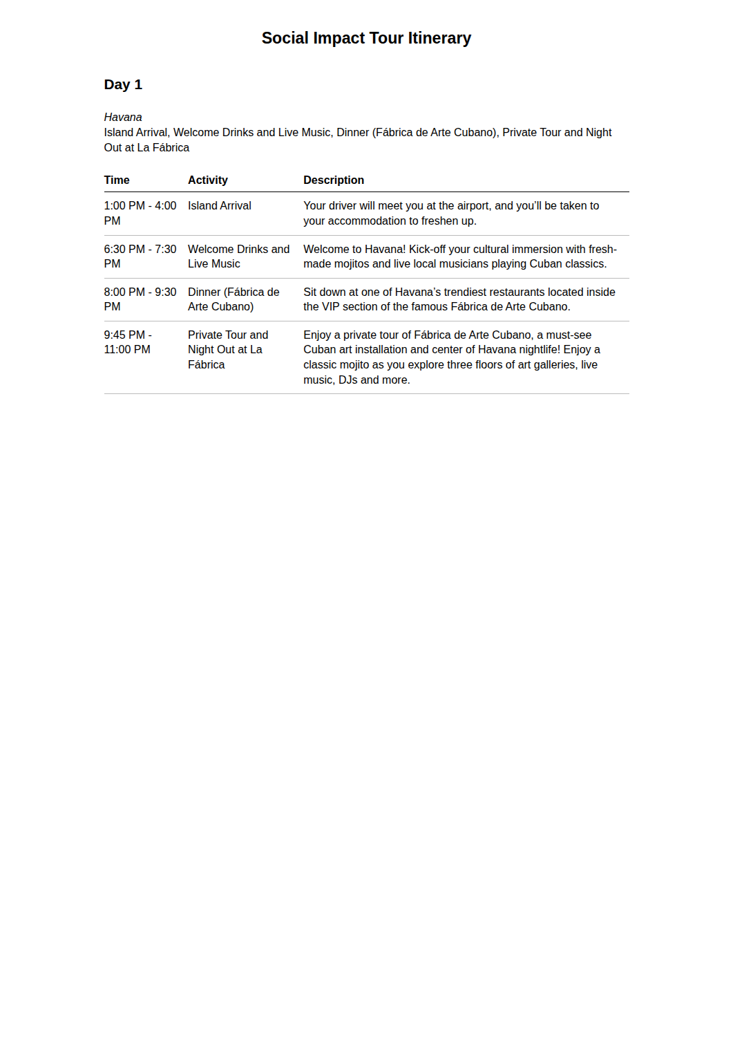Social Impact Tour Itinerary
Day 1
Havana
Island Arrival, Welcome Drinks and Live Music, Dinner (Fábrica de Arte Cubano), Private Tour and Night Out at La Fábrica
| Time | Activity | Description |
| --- | --- | --- |
| 1:00 PM - 4:00 PM | Island Arrival | Your driver will meet you at the airport, and you’ll be taken to your accommodation to freshen up. |
| 6:30 PM - 7:30 PM | Welcome Drinks and Live Music | Welcome to Havana! Kick-off your cultural immersion with fresh-made mojitos and live local musicians playing Cuban classics. |
| 8:00 PM - 9:30 PM | Dinner (Fábrica de Arte Cubano) | Sit down at one of Havana’s trendiest restaurants located inside the VIP section of the famous Fábrica de Arte Cubano. |
| 9:45 PM - 11:00 PM | Private Tour and Night Out at La Fábrica | Enjoy a private tour of Fábrica de Arte Cubano, a must-see Cuban art installation and center of Havana nightlife! Enjoy a classic mojito as you explore three floors of art galleries, live music, DJs and more. |